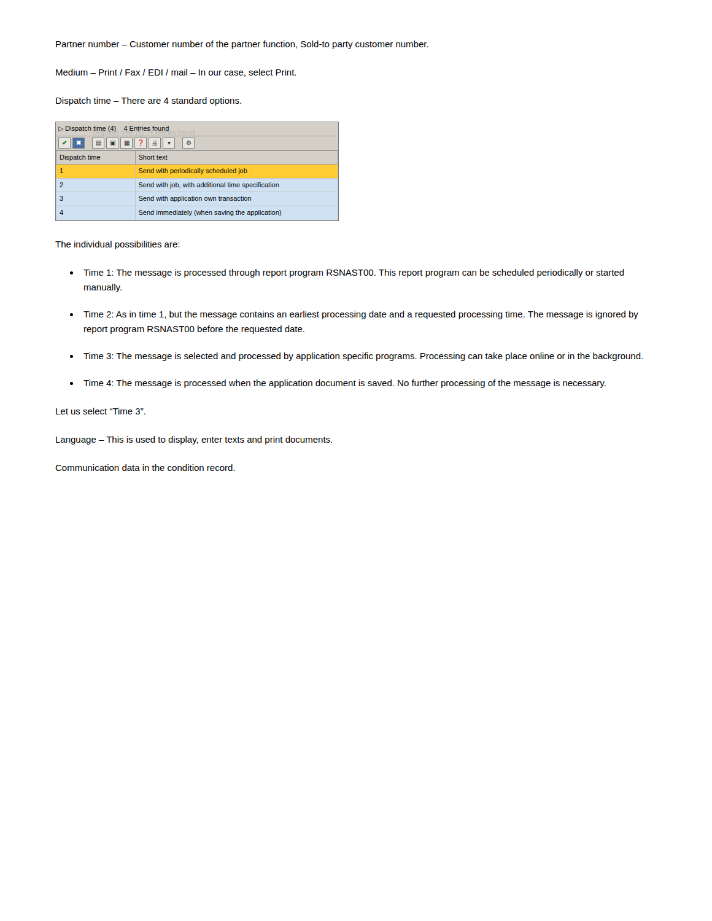Partner number – Customer number of the partner function, Sold-to party customer number.
Medium – Print / Fax / EDI / mail – In our case, select Print.
Dispatch time – There are 4 standard options.
▷ Dispatch time (4) 4 Entries found Dispatch time (4) 4 Entries found
✔ ✖ ▤ ▣ ▦ ❓ 🖨 ▾ ⚙
| Dispatch time | Short text |
| --- | --- |
| 1 | Send with periodically scheduled job |
| 2 | Send with job, with additional time specification |
| 3 | Send with application own transaction |
| 4 | Send immediately (when saving the application) |
The individual possibilities are:
Time 1: The message is processed through report program RSNAST00. This report program can be scheduled periodically or started manually.
Time 2: As in time 1, but the message contains an earliest processing date and a requested processing time. The message is ignored by report program RSNAST00 before the requested date.
Time 3: The message is selected and processed by application specific programs. Processing can take place online or in the background.
Time 4: The message is processed when the application document is saved. No further processing of the message is necessary.
Let us select “Time 3”.
Language – This is used to display, enter texts and print documents.
Communication data in the condition record.